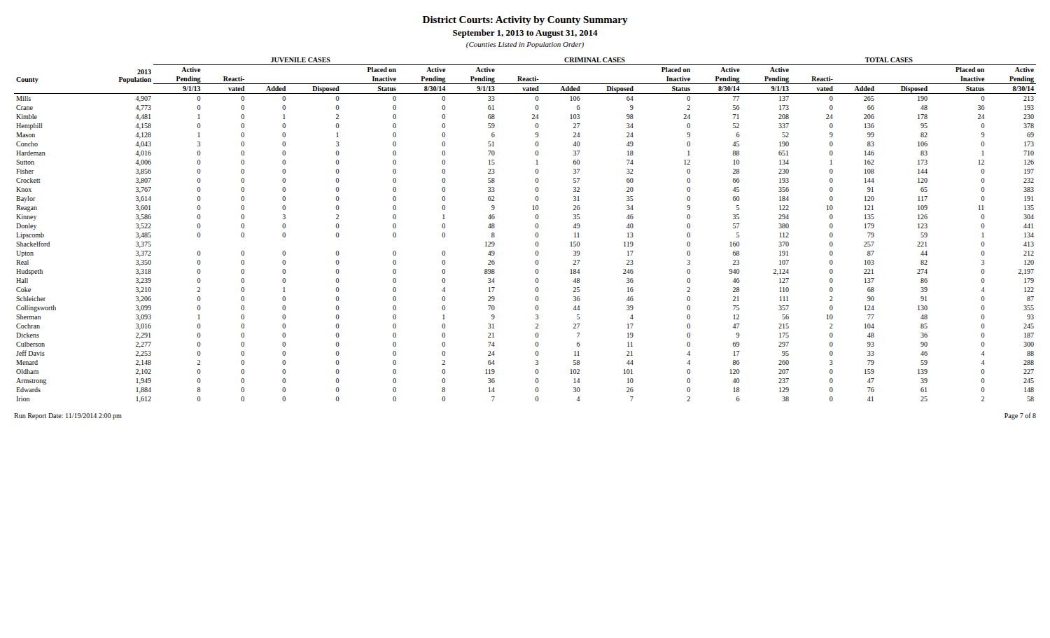District Courts: Activity by County Summary
September 1, 2013 to August 31, 2014
(Counties Listed in Population Order)
| County | 2013 Population | JUVENILE CASES | CRIMINAL CASES | TOTAL CASES |
| --- | --- | --- | --- | --- |
| Active | | | | Placed on | Active | Active | | | | Placed on | Active | Active | | | | Placed on | Active |
| Pending | Reacti- | | | Inactive | Pending | Pending | Reacti- | | | Inactive | Pending | Pending | Reacti- | | | Inactive | Pending |
| | | 9/1/13 | vated | Added | Disposed | Status | 8/30/14 | 9/1/13 | vated | Added | Disposed | Status | 8/30/14 | 9/1/13 | vated | Added | Disposed | Status | 8/30/14 |
| Mills | 4,907 | 0 | 0 | 0 | 0 | 0 | 0 | 33 | 0 | 106 | 64 | 0 | 77 | 137 | 0 | 265 | 190 | 0 | 213 |
| Crane | 4,773 | 0 | 0 | 0 | 0 | 0 | 0 | 61 | 0 | 6 | 9 | 2 | 56 | 173 | 0 | 66 | 48 | 36 | 193 |
| Kimble | 4,481 | 1 | 0 | 1 | 2 | 0 | 0 | 68 | 24 | 103 | 98 | 24 | 71 | 208 | 24 | 206 | 178 | 24 | 230 |
| Hemphill | 4,158 | 0 | 0 | 0 | 0 | 0 | 0 | 59 | 0 | 27 | 34 | 0 | 52 | 337 | 0 | 136 | 95 | 0 | 378 |
| Mason | 4,128 | 1 | 0 | 0 | 1 | 0 | 0 | 6 | 9 | 24 | 24 | 9 | 6 | 52 | 9 | 99 | 82 | 9 | 69 |
| Concho | 4,043 | 3 | 0 | 0 | 3 | 0 | 0 | 51 | 0 | 40 | 49 | 0 | 45 | 190 | 0 | 83 | 106 | 0 | 173 |
| Hardeman | 4,016 | 0 | 0 | 0 | 0 | 0 | 0 | 70 | 0 | 37 | 18 | 1 | 88 | 651 | 0 | 146 | 83 | 1 | 710 |
| Sutton | 4,006 | 0 | 0 | 0 | 0 | 0 | 0 | 15 | 1 | 60 | 74 | 12 | 10 | 134 | 1 | 162 | 173 | 12 | 126 |
| Fisher | 3,856 | 0 | 0 | 0 | 0 | 0 | 0 | 23 | 0 | 37 | 32 | 0 | 28 | 230 | 0 | 108 | 144 | 0 | 197 |
| Crockett | 3,807 | 0 | 0 | 0 | 0 | 0 | 0 | 58 | 0 | 57 | 60 | 0 | 66 | 193 | 0 | 144 | 120 | 0 | 232 |
| Knox | 3,767 | 0 | 0 | 0 | 0 | 0 | 0 | 33 | 0 | 32 | 20 | 0 | 45 | 356 | 0 | 91 | 65 | 0 | 383 |
| Baylor | 3,614 | 0 | 0 | 0 | 0 | 0 | 0 | 62 | 0 | 31 | 35 | 0 | 60 | 184 | 0 | 120 | 117 | 0 | 191 |
| Reagan | 3,601 | 0 | 0 | 0 | 0 | 0 | 0 | 9 | 10 | 26 | 34 | 9 | 5 | 122 | 10 | 121 | 109 | 11 | 135 |
| Kinney | 3,586 | 0 | 0 | 3 | 2 | 0 | 1 | 46 | 0 | 35 | 46 | 0 | 35 | 294 | 0 | 135 | 126 | 0 | 304 |
| Donley | 3,522 | 0 | 0 | 0 | 0 | 0 | 0 | 48 | 0 | 49 | 40 | 0 | 57 | 380 | 0 | 179 | 123 | 0 | 441 |
| Lipscomb | 3,485 | 0 | 0 | 0 | 0 | 0 | 0 | 8 | 0 | 11 | 13 | 0 | 5 | 112 | 0 | 79 | 59 | 1 | 134 |
| Shackelford | 3,375 | | | | | | | 129 | 0 | 150 | 119 | 0 | 160 | 370 | 0 | 257 | 221 | 0 | 413 |
| Upton | 3,372 | 0 | 0 | 0 | 0 | 0 | 0 | 49 | 0 | 39 | 17 | 0 | 68 | 191 | 0 | 87 | 44 | 0 | 212 |
| Real | 3,350 | 0 | 0 | 0 | 0 | 0 | 0 | 26 | 0 | 27 | 23 | 3 | 23 | 107 | 0 | 103 | 82 | 3 | 120 |
| Hudspeth | 3,318 | 0 | 0 | 0 | 0 | 0 | 0 | 898 | 0 | 184 | 246 | 0 | 940 | 2,124 | 0 | 221 | 274 | 0 | 2,197 |
| Hall | 3,239 | 0 | 0 | 0 | 0 | 0 | 0 | 34 | 0 | 48 | 36 | 0 | 46 | 127 | 0 | 137 | 86 | 0 | 179 |
| Coke | 3,210 | 2 | 0 | 1 | 0 | 0 | 4 | 17 | 0 | 25 | 16 | 2 | 28 | 110 | 0 | 68 | 39 | 4 | 122 |
| Schleicher | 3,206 | 0 | 0 | 0 | 0 | 0 | 0 | 29 | 0 | 36 | 46 | 0 | 21 | 111 | 2 | 90 | 91 | 0 | 87 |
| Collingsworth | 3,099 | 0 | 0 | 0 | 0 | 0 | 0 | 70 | 0 | 44 | 39 | 0 | 75 | 357 | 0 | 124 | 130 | 0 | 355 |
| Sherman | 3,093 | 1 | 0 | 0 | 0 | 0 | 1 | 9 | 3 | 5 | 4 | 0 | 12 | 56 | 10 | 77 | 48 | 0 | 93 |
| Cochran | 3,016 | 0 | 0 | 0 | 0 | 0 | 0 | 31 | 2 | 27 | 17 | 0 | 47 | 215 | 2 | 104 | 85 | 0 | 245 |
| Dickens | 2,291 | 0 | 0 | 0 | 0 | 0 | 0 | 21 | 0 | 7 | 19 | 0 | 9 | 175 | 0 | 48 | 36 | 0 | 187 |
| Culberson | 2,277 | 0 | 0 | 0 | 0 | 0 | 0 | 74 | 0 | 6 | 11 | 0 | 69 | 297 | 0 | 93 | 90 | 0 | 300 |
| Jeff Davis | 2,253 | 0 | 0 | 0 | 0 | 0 | 0 | 24 | 0 | 11 | 21 | 4 | 17 | 95 | 0 | 33 | 46 | 4 | 88 |
| Menard | 2,148 | 2 | 0 | 0 | 0 | 0 | 2 | 64 | 3 | 58 | 44 | 4 | 86 | 260 | 3 | 79 | 59 | 4 | 288 |
| Oldham | 2,102 | 0 | 0 | 0 | 0 | 0 | 0 | 119 | 0 | 102 | 101 | 0 | 120 | 207 | 0 | 159 | 139 | 0 | 227 |
| Armstrong | 1,949 | 0 | 0 | 0 | 0 | 0 | 0 | 36 | 0 | 14 | 10 | 0 | 40 | 237 | 0 | 47 | 39 | 0 | 245 |
| Edwards | 1,884 | 8 | 0 | 0 | 0 | 0 | 8 | 14 | 0 | 30 | 26 | 0 | 18 | 129 | 0 | 76 | 61 | 0 | 148 |
| Irion | 1,612 | 0 | 0 | 0 | 0 | 0 | 0 | 7 | 0 | 4 | 7 | 2 | 6 | 38 | 0 | 41 | 25 | 2 | 58 |
Run Report Date: 11/19/2014 2:00 pm Page 7 of 8